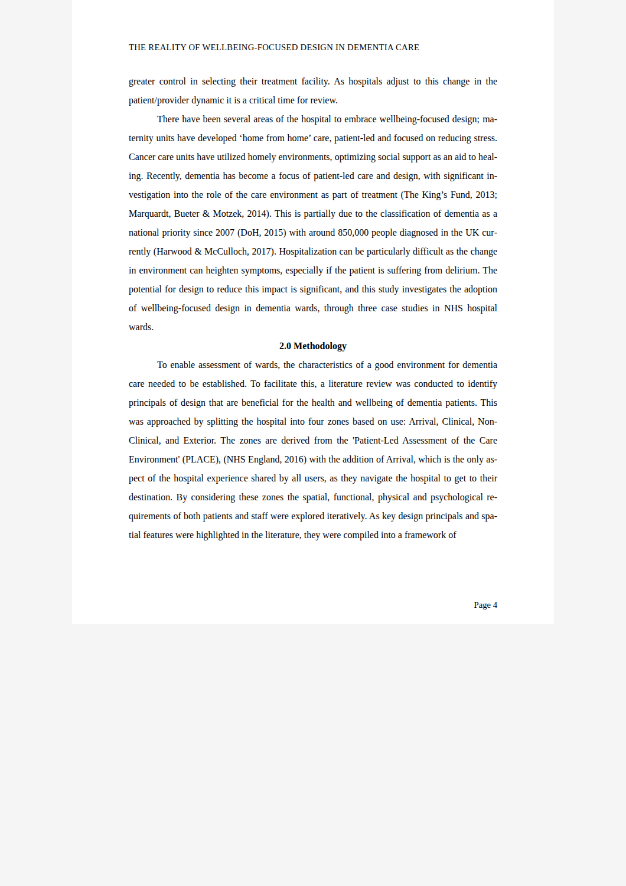The Reality of Wellbeing-Focused Design in Dementia Care
greater control in selecting their treatment facility. As hospitals adjust to this change in the patient/provider dynamic it is a critical time for review.
There have been several areas of the hospital to embrace wellbeing-focused design; maternity units have developed ‘home from home’ care, patient-led and focused on reducing stress. Cancer care units have utilized homely environments, optimizing social support as an aid to healing. Recently, dementia has become a focus of patient-led care and design, with significant investigation into the role of the care environment as part of treatment (The King’s Fund, 2013; Marquardt, Bueter & Motzek, 2014). This is partially due to the classification of dementia as a national priority since 2007 (DoH, 2015) with around 850,000 people diagnosed in the UK currently (Harwood & McCulloch, 2017). Hospitalization can be particularly difficult as the change in environment can heighten symptoms, especially if the patient is suffering from delirium. The potential for design to reduce this impact is significant, and this study investigates the adoption of wellbeing-focused design in dementia wards, through three case studies in NHS hospital wards.
2.0 Methodology
To enable assessment of wards, the characteristics of a good environment for dementia care needed to be established. To facilitate this, a literature review was conducted to identify principals of design that are beneficial for the health and wellbeing of dementia patients. This was approached by splitting the hospital into four zones based on use: Arrival, Clinical, Non-Clinical, and Exterior. The zones are derived from the 'Patient-Led Assessment of the Care Environment' (PLACE), (NHS England, 2016) with the addition of Arrival, which is the only aspect of the hospital experience shared by all users, as they navigate the hospital to get to their destination. By considering these zones the spatial, functional, physical and psychological requirements of both patients and staff were explored iteratively. As key design principals and spatial features were highlighted in the literature, they were compiled into a framework of
Page 4